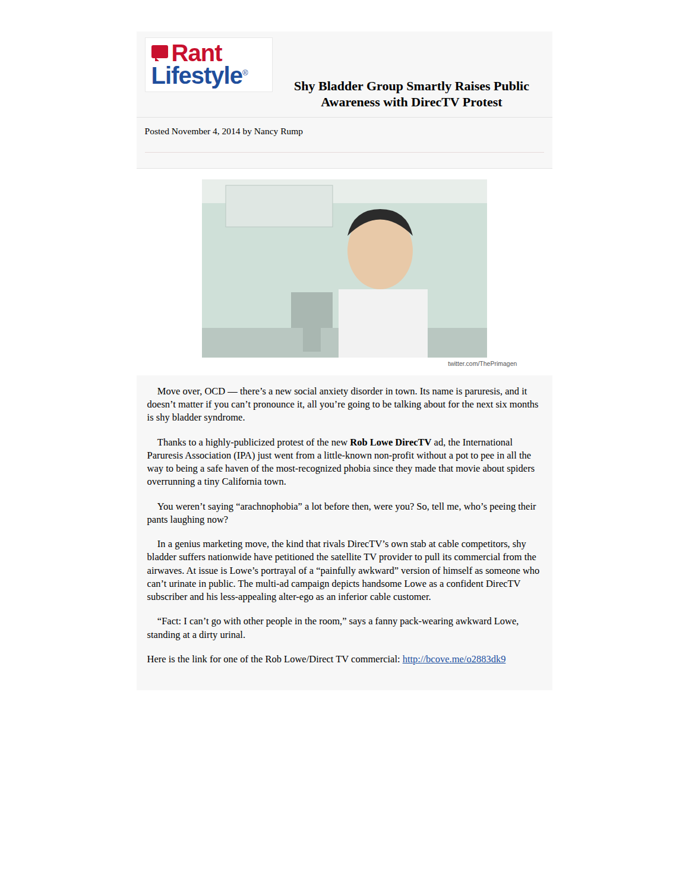Rant
Lifestyle®
Shy Bladder Group Smartly Raises Public Awareness with DirecTV Protest
Posted November 4, 2014 by Nancy Rump
twitter.com/ThePrimagen
Move over, OCD — there’s a new social anxiety disorder in town. Its name is paruresis, and it doesn’t matter if you can’t pronounce it, all you’re going to be talking about for the next six months is shy bladder syndrome.
Thanks to a highly-publicized protest of the new Rob Lowe DirecTV ad, the International Paruresis Association (IPA) just went from a little-known non-profit without a pot to pee in all the way to being a safe haven of the most-recognized phobia since they made that movie about spiders overrunning a tiny California town.
You weren’t saying “arachnophobia” a lot before then, were you? So, tell me, who’s peeing their pants laughing now?
In a genius marketing move, the kind that rivals DirecTV’s own stab at cable competitors, shy bladder suffers nationwide have petitioned the satellite TV provider to pull its commercial from the airwaves. At issue is Lowe’s portrayal of a “painfully awkward” version of himself as someone who can’t urinate in public. The multi-ad campaign depicts handsome Lowe as a confident DirecTV subscriber and his less-appealing alter-ego as an inferior cable customer.
“Fact: I can’t go with other people in the room,” says a fanny pack-wearing awkward Lowe, standing at a dirty urinal.
Here is the link for one of the Rob Lowe/Direct TV commercial: http://bcove.me/o2883dk9